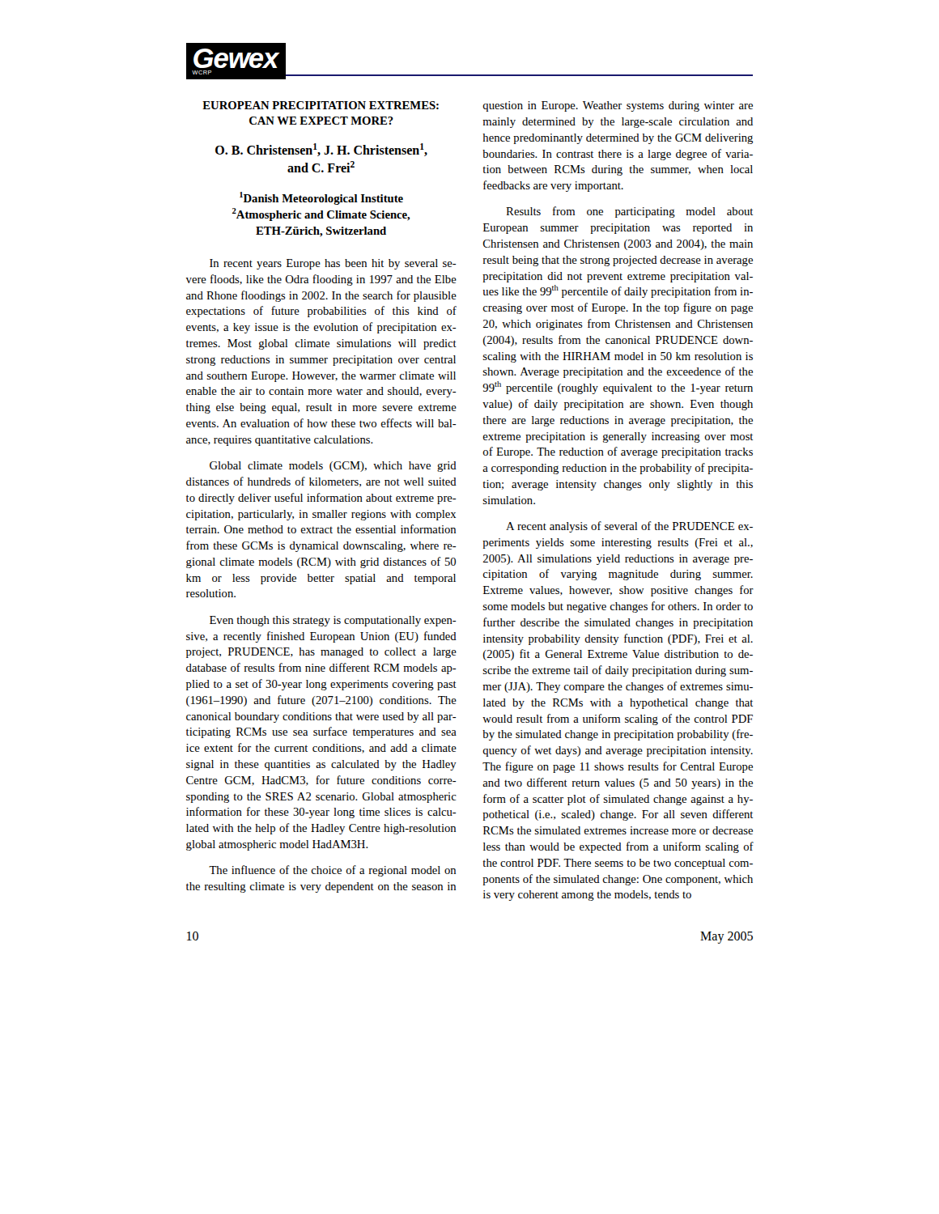GewexWCRP
European Precipitation Extremes:
Can We Expect More?
O. B. Christensen1, J. H. Christensen1,
and C. Frei2
1Danish Meteorological Institute
2Atmospheric and Climate Science,
ETH-Zürich, Switzerland
In recent years Europe has been hit by several severe floods, like the Odra flooding in 1997 and the Elbe and Rhone floodings in 2002. In the search for plausible expectations of future probabilities of this kind of events, a key issue is the evolution of precipitation extremes. Most global climate simulations will predict strong reductions in summer precipitation over central and southern Europe. However, the warmer climate will enable the air to contain more water and should, everything else being equal, result in more severe extreme events. An evaluation of how these two effects will balance, requires quantitative calculations.
Global climate models (GCM), which have grid distances of hundreds of kilometers, are not well suited to directly deliver useful information about extreme precipitation, particularly, in smaller regions with complex terrain. One method to extract the essential information from these GCMs is dynamical downscaling, where regional climate models (RCM) with grid distances of 50 km or less provide better spatial and temporal resolution.
Even though this strategy is computationally expensive, a recently finished European Union (EU) funded project, PRUDENCE, has managed to collect a large database of results from nine different RCM models applied to a set of 30-year long experiments covering past (1961–1990) and future (2071–2100) conditions. The canonical boundary conditions that were used by all participating RCMs use sea surface temperatures and sea ice extent for the current conditions, and add a climate signal in these quantities as calculated by the Hadley Centre GCM, HadCM3, for future conditions corresponding to the SRES A2 scenario. Global atmospheric information for these 30-year long time slices is calculated with the help of the Hadley Centre high-resolution global atmospheric model HadAM3H.
The influence of the choice of a regional model on the resulting climate is very dependent on the season in question in Europe. Weather systems during winter are mainly determined by the large-scale circulation and hence predominantly determined by the GCM delivering boundaries. In contrast there is a large degree of variation between RCMs during the summer, when local feedbacks are very important.
Results from one participating model about European summer precipitation was reported in Christensen and Christensen (2003 and 2004), the main result being that the strong projected decrease in average precipitation did not prevent extreme precipitation values like the 99th percentile of daily precipitation from increasing over most of Europe. In the top figure on page 20, which originates from Christensen and Christensen (2004), results from the canonical PRUDENCE downscaling with the HIRHAM model in 50 km resolution is shown. Average precipitation and the exceedence of the 99th percentile (roughly equivalent to the 1-year return value) of daily precipitation are shown. Even though there are large reductions in average precipitation, the extreme precipitation is generally increasing over most of Europe. The reduction of average precipitation tracks a corresponding reduction in the probability of precipitation; average intensity changes only slightly in this simulation.
A recent analysis of several of the PRUDENCE experiments yields some interesting results (Frei et al., 2005). All simulations yield reductions in average precipitation of varying magnitude during summer. Extreme values, however, show positive changes for some models but negative changes for others. In order to further describe the simulated changes in precipitation intensity probability density function (PDF), Frei et al. (2005) fit a General Extreme Value distribution to describe the extreme tail of daily precipitation during summer (JJA). They compare the changes of extremes simulated by the RCMs with a hypothetical change that would result from a uniform scaling of the control PDF by the simulated change in precipitation probability (frequency of wet days) and average precipitation intensity. The figure on page 11 shows results for Central Europe and two different return values (5 and 50 years) in the form of a scatter plot of simulated change against a hypothetical (i.e., scaled) change. For all seven different RCMs the simulated extremes increase more or decrease less than would be expected from a uniform scaling of the control PDF. There seems to be two conceptual components of the simulated change: One component, which is very coherent among the models, tends to
10
May 2005